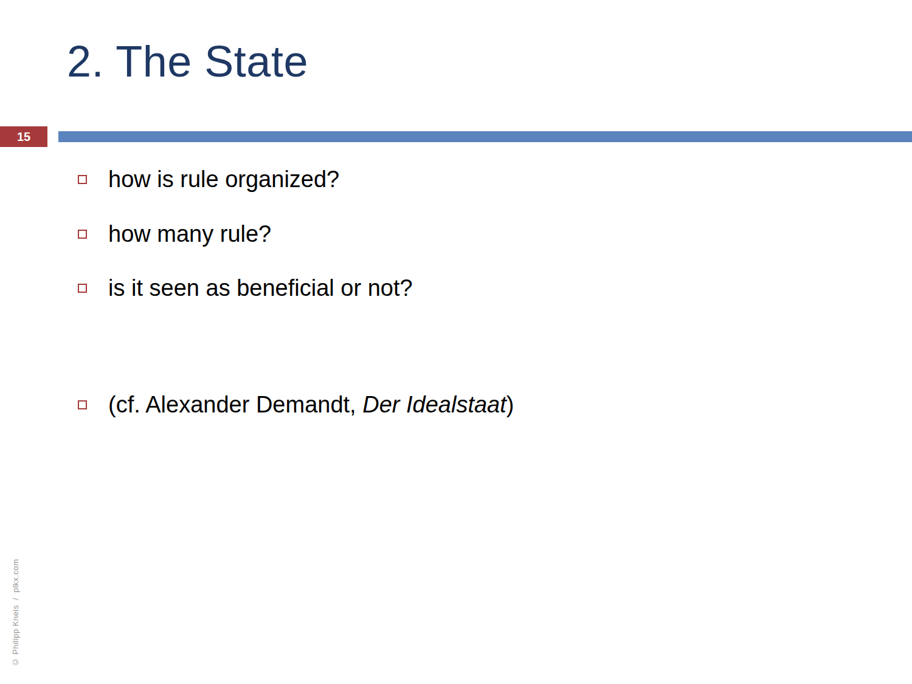2. The State
15
how is rule organized?
how many rule?
is it seen as beneficial or not?
(cf. Alexander Demandt, Der Idealstaat)
© Philipp Kneis / plkx.com